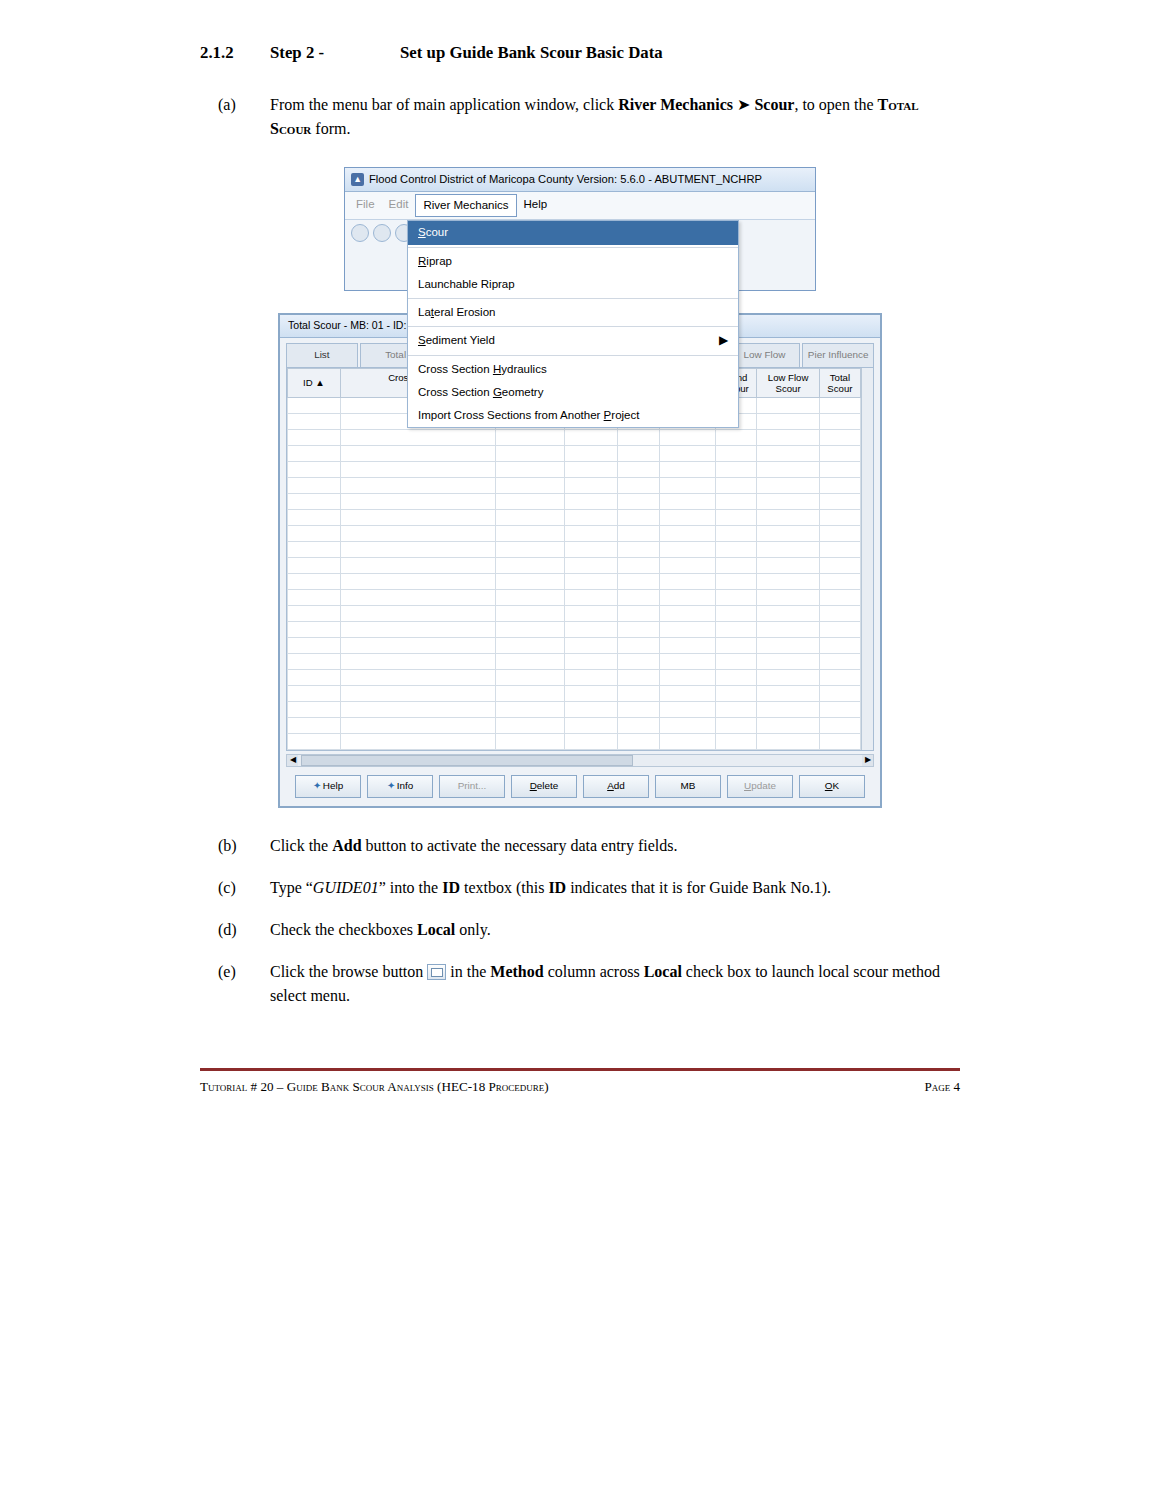2.1.2 Step 2 -Set up Guide Bank Scour Basic Data
(a)
From the menu bar of main application window, click River Mechanics ➤ Scour, to open the Total Scour form.
▲Flood Control District of Maricopa County Version: 5.6.0 - ABUTMENT_NCHRP
File Edit River Mechanics Help
Scour
Riprap
Launchable Riprap
Lateral Erosion
Sediment Yield▶
Cross Section Hydraulics
Cross Section Geometry
Import Cross Sections from Another Project
Total Scour - MB: 01 - ID:
List
Total
Long Term
General
Local
Bedform
Low Flow
Pier Influence
| ID ▲ | Cross Section ID | Long Term Scour | General Scour | Local Scour | Bedform Scour | Bend Scour | Low Flow Scour | Total Scour |
| --- | --- | --- | --- | --- | --- | --- | --- | --- |
◀
▶
✦Help
✦Info
Print...
Delete
Add
MB
Update
OK
(b)
Click the Add button to activate the necessary data entry fields.
(c)
Type “GUIDE01” into the ID textbox (this ID indicates that it is for Guide Bank No.1).
(d)
Check the checkboxes Local only.
(e)
Click the browse button in the Method column across Local check box to launch local scour method select menu.
Tutorial # 20 – Guide Bank Scour Analysis (HEC-18 Procedure)
Page 4